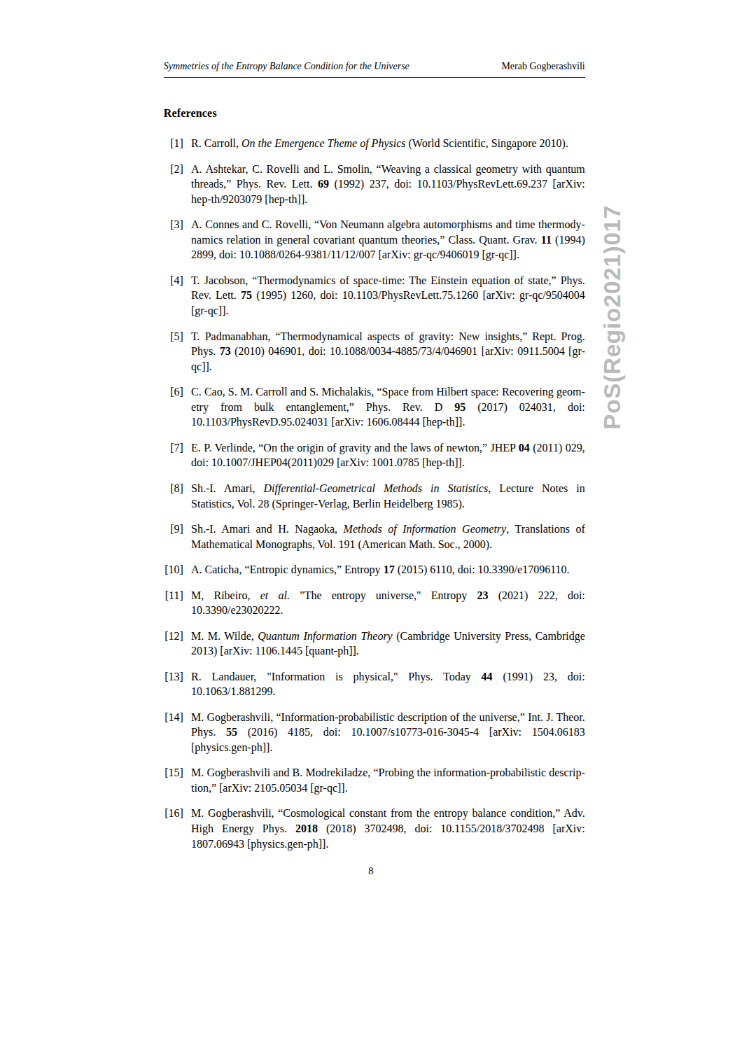Symmetries of the Entropy Balance Condition for the Universe Merab Gogberashvili
PoS(Regio2021)017
References
[1] R. Carroll, On the Emergence Theme of Physics (World Scientific, Singapore 2010).
[2] A. Ashtekar, C. Rovelli and L. Smolin, “Weaving a classical geometry with quantum threads,” Phys. Rev. Lett. 69 (1992) 237, doi: 10.1103/PhysRevLett.69.237 [arXiv: hep-th/9203079 [hep-th]].
[3] A. Connes and C. Rovelli, “Von Neumann algebra automorphisms and time thermodynamics relation in general covariant quantum theories,” Class. Quant. Grav. 11 (1994) 2899, doi: 10.1088/0264-9381/11/12/007 [arXiv: gr-qc/9406019 [gr-qc]].
[4] T. Jacobson, “Thermodynamics of space-time: The Einstein equation of state,” Phys. Rev. Lett. 75 (1995) 1260, doi: 10.1103/PhysRevLett.75.1260 [arXiv: gr-qc/9504004 [gr-qc]].
[5] T. Padmanabhan, “Thermodynamical aspects of gravity: New insights,” Rept. Prog. Phys. 73 (2010) 046901, doi: 10.1088/0034-4885/73/4/046901 [arXiv: 0911.5004 [gr-qc]].
[6] C. Cao, S. M. Carroll and S. Michalakis, “Space from Hilbert space: Recovering geometry from bulk entanglement,” Phys. Rev. D 95 (2017) 024031, doi: 10.1103/PhysRevD.95.024031 [arXiv: 1606.08444 [hep-th]].
[7] E. P. Verlinde, “On the origin of gravity and the laws of newton,” JHEP 04 (2011) 029, doi: 10.1007/JHEP04(2011)029 [arXiv: 1001.0785 [hep-th]].
[8] Sh.-I. Amari, Differential-Geometrical Methods in Statistics, Lecture Notes in Statistics, Vol. 28 (Springer-Verlag, Berlin Heidelberg 1985).
[9] Sh.-I. Amari and H. Nagaoka, Methods of Information Geometry, Translations of Mathematical Monographs, Vol. 191 (American Math. Soc., 2000).
[10] A. Caticha, “Entropic dynamics,” Entropy 17 (2015) 6110, doi: 10.3390/e17096110.
[11] M, Ribeiro, et al. "The entropy universe," Entropy 23 (2021) 222, doi: 10.3390/e23020222.
[12] M. M. Wilde, Quantum Information Theory (Cambridge University Press, Cambridge 2013) [arXiv: 1106.1445 [quant-ph]].
[13] R. Landauer, "Information is physical," Phys. Today 44 (1991) 23, doi: 10.1063/1.881299.
[14] M. Gogberashvili, “Information-probabilistic description of the universe,” Int. J. Theor. Phys. 55 (2016) 4185, doi: 10.1007/s10773-016-3045-4 [arXiv: 1504.06183 [physics.gen-ph]].
[15] M. Gogberashvili and B. Modrekiladze, “Probing the information-probabilistic description,” [arXiv: 2105.05034 [gr-qc]].
[16] M. Gogberashvili, “Cosmological constant from the entropy balance condition,” Adv. High Energy Phys. 2018 (2018) 3702498, doi: 10.1155/2018/3702498 [arXiv: 1807.06943 [physics.gen-ph]].
8